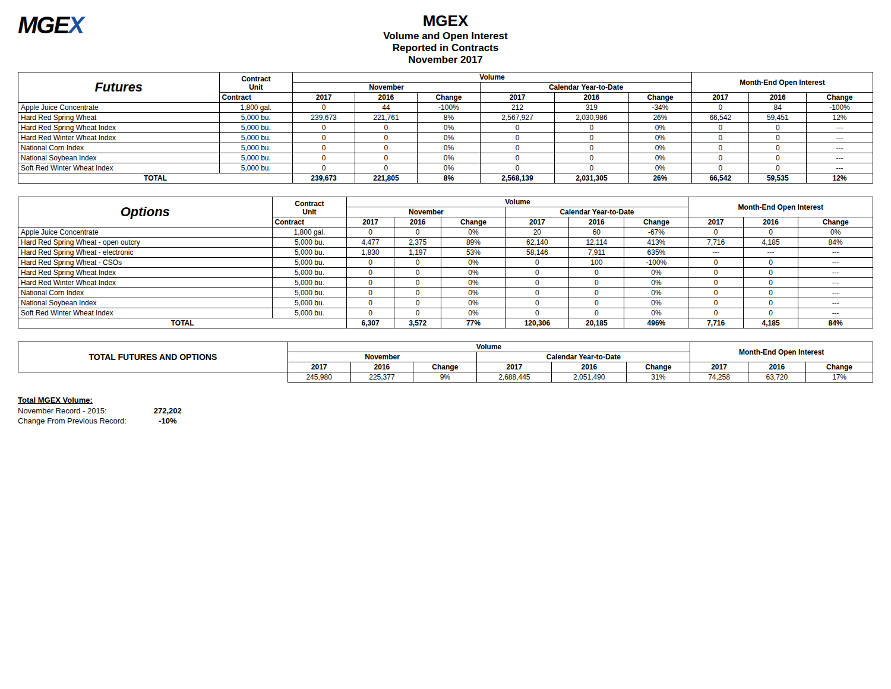MGEX
MGEX
Volume and Open Interest
Reported in Contracts
November 2017
| Futures | Contract Unit | Volume | Month-End Open Interest |
| November | Calendar Year-to-Date |
| Contract | 2017 | 2016 | Change | 2017 | 2016 | Change | 2017 | 2016 | Change |
| Apple Juice Concentrate | 1,800 gal. | 0 | 44 | -100% | 212 | 319 | -34% | 0 | 84 | -100% |
| Hard Red Spring Wheat | 5,000 bu. | 239,673 | 221,761 | 8% | 2,567,927 | 2,030,986 | 26% | 66,542 | 59,451 | 12% |
| Hard Red Spring Wheat Index | 5,000 bu. | 0 | 0 | 0% | 0 | 0 | 0% | 0 | 0 | --- |
| Hard Red Winter Wheat Index | 5,000 bu. | 0 | 0 | 0% | 0 | 0 | 0% | 0 | 0 | --- |
| National Corn Index | 5,000 bu. | 0 | 0 | 0% | 0 | 0 | 0% | 0 | 0 | --- |
| National Soybean Index | 5,000 bu. | 0 | 0 | 0% | 0 | 0 | 0% | 0 | 0 | --- |
| Soft Red Winter Wheat Index | 5,000 bu. | 0 | 0 | 0% | 0 | 0 | 0% | 0 | 0 | --- |
| TOTAL | 239,673 | 221,805 | 8% | 2,568,139 | 2,031,305 | 26% | 66,542 | 59,535 | 12% |
| Options | Contract Unit | Volume | Month-End Open Interest |
| November | Calendar Year-to-Date |
| Contract | 2017 | 2016 | Change | 2017 | 2016 | Change | 2017 | 2016 | Change |
| Apple Juice Concentrate | 1,800 gal. | 0 | 0 | 0% | 20 | 60 | -67% | 0 | 0 | 0% |
| Hard Red Spring Wheat - open outcry | 5,000 bu. | 4,477 | 2,375 | 89% | 62,140 | 12,114 | 413% | 7,716 | 4,185 | 84% |
| Hard Red Spring Wheat - electronic | 5,000 bu. | 1,830 | 1,197 | 53% | 58,146 | 7,911 | 635% | --- | --- | --- |
| Hard Red Spring Wheat - CSOs | 5,000 bu. | 0 | 0 | 0% | 0 | 100 | -100% | 0 | 0 | --- |
| Hard Red Spring Wheat Index | 5,000 bu. | 0 | 0 | 0% | 0 | 0 | 0% | 0 | 0 | --- |
| Hard Red Winter Wheat Index | 5,000 bu. | 0 | 0 | 0% | 0 | 0 | 0% | 0 | 0 | --- |
| National Corn Index | 5,000 bu. | 0 | 0 | 0% | 0 | 0 | 0% | 0 | 0 | --- |
| National Soybean Index | 5,000 bu. | 0 | 0 | 0% | 0 | 0 | 0% | 0 | 0 | --- |
| Soft Red Winter Wheat Index | 5,000 bu. | 0 | 0 | 0% | 0 | 0 | 0% | 0 | 0 | --- |
| TOTAL | 6,307 | 3,572 | 77% | 120,306 | 20,185 | 496% | 7,716 | 4,185 | 84% |
| TOTAL FUTURES AND OPTIONS | Volume | Month-End Open Interest |
| November | Calendar Year-to-Date |
| 2017 | 2016 | Change | 2017 | 2016 | Change | 2017 | 2016 | Change |
| | 245,980 | 225,377 | 9% | 2,688,445 | 2,051,490 | 31% | 74,258 | 63,720 | 17% |
Total MGEX Volume:
| November Record - 2015: | 272,202 |
| Change From Previous Record: | -10% |